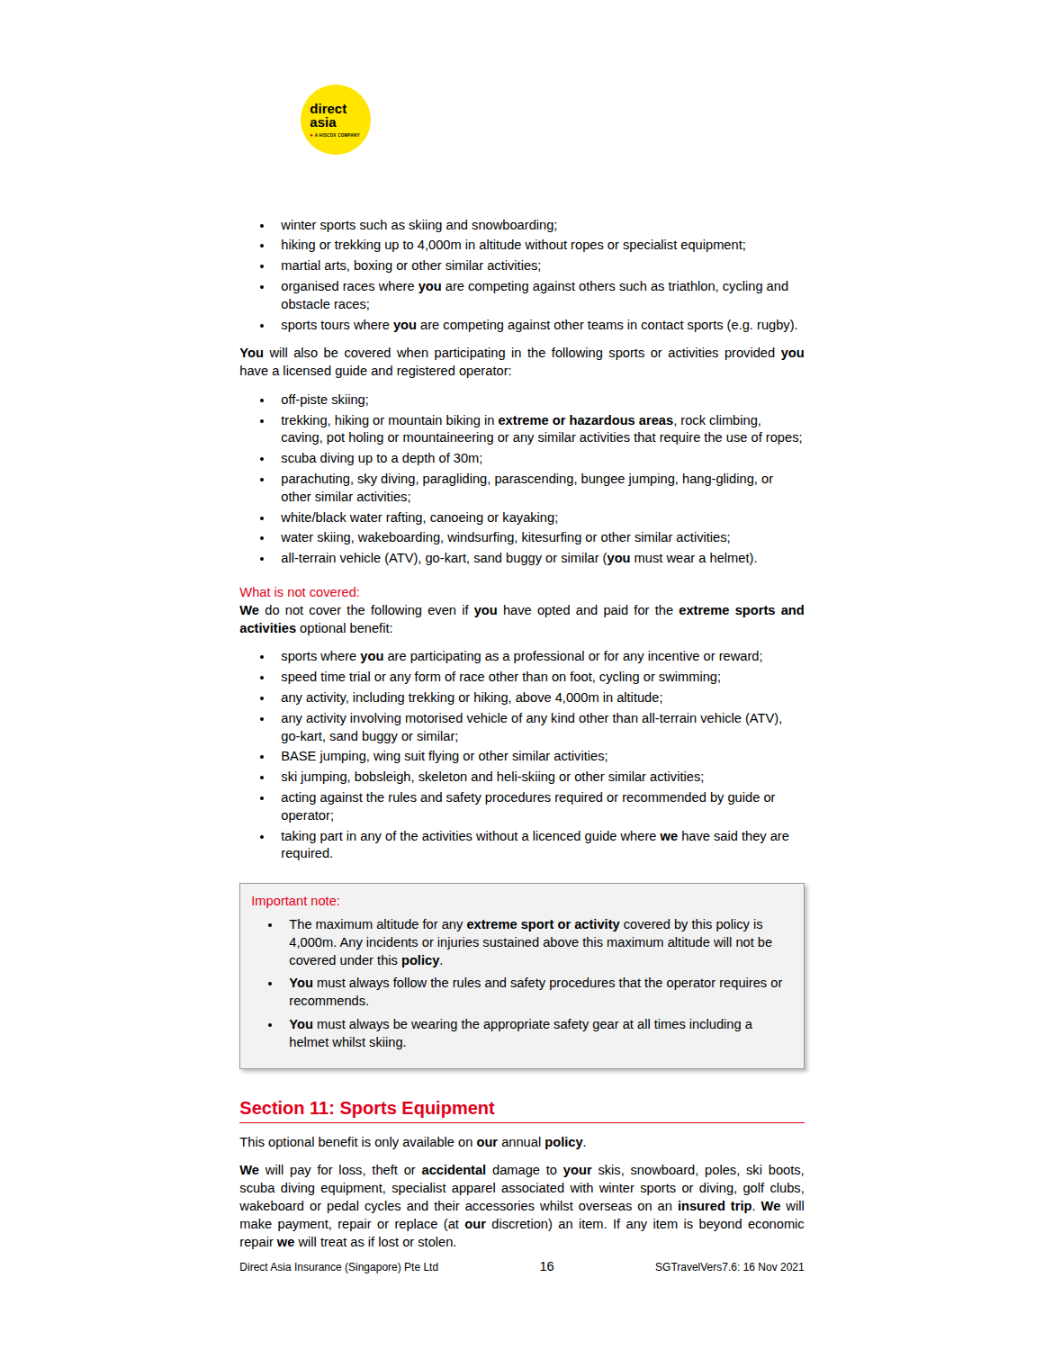direct
asia
● A HISCOX COMPANY
winter sports such as skiing and snowboarding;
hiking or trekking up to 4,000m in altitude without ropes or specialist equipment;
martial arts, boxing or other similar activities;
organised races where you are competing against others such as triathlon, cycling and obstacle races;
sports tours where you are competing against other teams in contact sports (e.g. rugby).
You will also be covered when participating in the following sports or activities provided you have a licensed guide and registered operator:
off-piste skiing;
trekking, hiking or mountain biking in extreme or hazardous areas, rock climbing, caving, pot holing or mountaineering or any similar activities that require the use of ropes;
scuba diving up to a depth of 30m;
parachuting, sky diving, paragliding, parascending, bungee jumping, hang-gliding, or other similar activities;
white/black water rafting, canoeing or kayaking;
water skiing, wakeboarding, windsurfing, kitesurfing or other similar activities;
all-terrain vehicle (ATV), go-kart, sand buggy or similar (you must wear a helmet).
What is not covered:
We do not cover the following even if you have opted and paid for the extreme sports and activities optional benefit:
sports where you are participating as a professional or for any incentive or reward;
speed time trial or any form of race other than on foot, cycling or swimming;
any activity, including trekking or hiking, above 4,000m in altitude;
any activity involving motorised vehicle of any kind other than all-terrain vehicle (ATV), go-kart, sand buggy or similar;
BASE jumping, wing suit flying or other similar activities;
ski jumping, bobsleigh, skeleton and heli-skiing or other similar activities;
acting against the rules and safety procedures required or recommended by guide or operator;
taking part in any of the activities without a licenced guide where we have said they are required.
Important note:
The maximum altitude for any extreme sport or activity covered by this policy is 4,000m. Any incidents or injuries sustained above this maximum altitude will not be covered under this policy.
You must always follow the rules and safety procedures that the operator requires or recommends.
You must always be wearing the appropriate safety gear at all times including a helmet whilst skiing.
Section 11: Sports Equipment
This optional benefit is only available on our annual policy.
We will pay for loss, theft or accidental damage to your skis, snowboard, poles, ski boots, scuba diving equipment, specialist apparel associated with winter sports or diving, golf clubs, wakeboard or pedal cycles and their accessories whilst overseas on an insured trip. We will make payment, repair or replace (at our discretion) an item. If any item is beyond economic repair we will treat as if lost or stolen.
Direct Asia Insurance (Singapore) Pte Ltd 16 SGTravelVers7.6: 16 Nov 2021